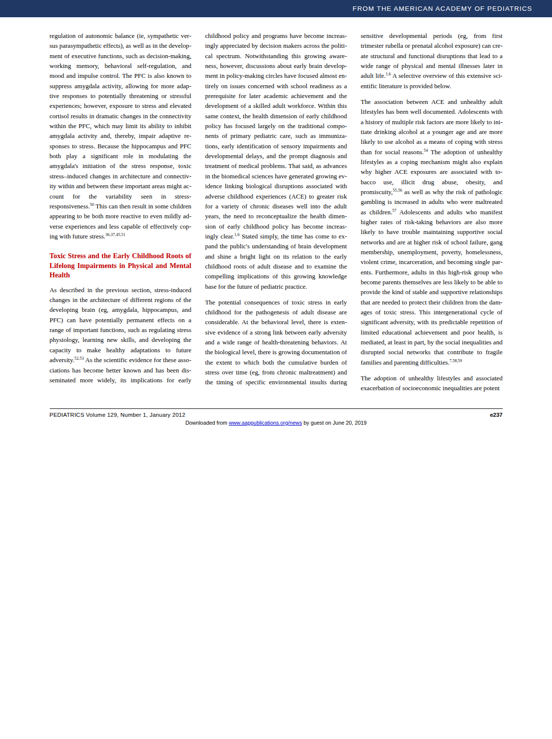From the American Academy of Pediatrics
regulation of autonomic balance (ie, sympathetic versus parasympathetic effects), as well as in the development of executive functions, such as decision-making, working memory, behavioral self-regulation, and mood and impulse control. The PFC is also known to suppress amygdala activity, allowing for more adaptive responses to potentially threatening or stressful experiences; however, exposure to stress and elevated cortisol results in dramatic changes in the connectivity within the PFC, which may limit its ability to inhibit amygdala activity and, thereby, impair adaptive responses to stress. Because the hippocampus and PFC both play a significant role in modulating the amygdala's initiation of the stress response, toxic stress–induced changes in architecture and connectivity within and between these important areas might account for the variability seen in stress-responsiveness.50 This can then result in some children appearing to be both more reactive to even mildly adverse experiences and less capable of effectively coping with future stress.36,37,45,51
Toxic Stress and the Early Childhood Roots of Lifelong Impairments in Physical and Mental Health
As described in the previous section, stress-induced changes in the architecture of different regions of the developing brain (eg, amygdala, hippocampus, and PFC) can have potentially permanent effects on a range of important functions, such as regulating stress physiology, learning new skills, and developing the capacity to make healthy adaptations to future adversity.52,53 As the scientific evidence for these associations has become better known and has been disseminated more widely, its implications for early childhood policy and programs have become increasingly appreciated by decision makers across the political spectrum. Notwithstanding this growing awareness, however, discussions about early brain development in policy-making circles have focused almost entirely on issues concerned with school readiness as a prerequisite for later academic achievement and the development of a skilled adult workforce. Within this same context, the health dimension of early childhood policy has focused largely on the traditional components of primary pediatric care, such as immunizations, early identification of sensory impairments and developmental delays, and the prompt diagnosis and treatment of medical problems. That said, as advances in the biomedical sciences have generated growing evidence linking biological disruptions associated with adverse childhood experiences (ACE) to greater risk for a variety of chronic diseases well into the adult years, the need to reconceptualize the health dimension of early childhood policy has become increasingly clear.1,6 Stated simply, the time has come to expand the public's understanding of brain development and shine a bright light on its relation to the early childhood roots of adult disease and to examine the compelling implications of this growing knowledge base for the future of pediatric practice.
The potential consequences of toxic stress in early childhood for the pathogenesis of adult disease are considerable. At the behavioral level, there is extensive evidence of a strong link between early adversity and a wide range of health-threatening behaviors. At the biological level, there is growing documentation of the extent to which both the cumulative burden of stress over time (eg, from chronic maltreatment) and the timing of specific environmental insults during sensitive developmental periods (eg, from first trimester rubella or prenatal alcohol exposure) can create structural and functional disruptions that lead to a wide range of physical and mental illnesses later in adult life.1,6 A selective overview of this extensive scientific literature is provided below.
The association between ACE and unhealthy adult lifestyles has been well documented. Adolescents with a history of multiple risk factors are more likely to initiate drinking alcohol at a younger age and are more likely to use alcohol as a means of coping with stress than for social reasons.54 The adoption of unhealthy lifestyles as a coping mechanism might also explain why higher ACE exposures are associated with tobacco use, illicit drug abuse, obesity, and promiscuity,55,56 as well as why the risk of pathologic gambling is increased in adults who were maltreated as children.57 Adolescents and adults who manifest higher rates of risk-taking behaviors are also more likely to have trouble maintaining supportive social networks and are at higher risk of school failure, gang membership, unemployment, poverty, homelessness, violent crime, incarceration, and becoming single parents. Furthermore, adults in this high-risk group who become parents themselves are less likely to be able to provide the kind of stable and supportive relationships that are needed to protect their children from the damages of toxic stress. This intergenerational cycle of significant adversity, with its predictable repetition of limited educational achievement and poor health, is mediated, at least in part, by the social inequalities and disrupted social networks that contribute to fragile families and parenting difficulties.7,58,59
The adoption of unhealthy lifestyles and associated exacerbation of socioeconomic inequalities are potent
PEDIATRICS Volume 129, Number 1, January 2012
e237
Downloaded from www.aappublications.org/news by guest on June 20, 2019